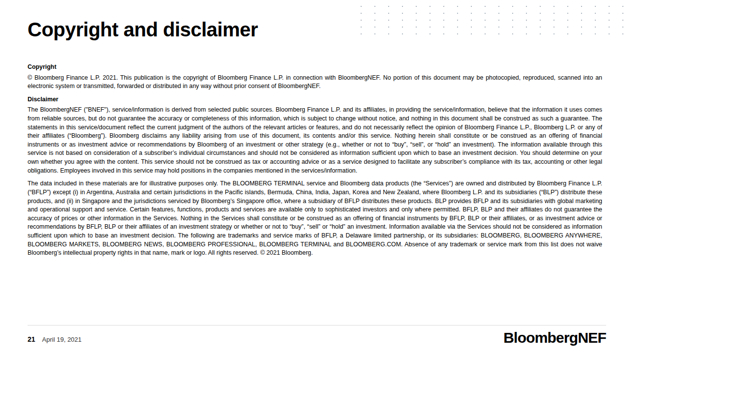Copyright and disclaimer
Copyright
© Bloomberg Finance L.P. 2021. This publication is the copyright of Bloomberg Finance L.P. in connection with BloombergNEF. No portion of this document may be photocopied, reproduced, scanned into an electronic system or transmitted, forwarded or distributed in any way without prior consent of BloombergNEF.
Disclaimer
The BloombergNEF ("BNEF"), service/information is derived from selected public sources. Bloomberg Finance L.P. and its affiliates, in providing the service/information, believe that the information it uses comes from reliable sources, but do not guarantee the accuracy or completeness of this information, which is subject to change without notice, and nothing in this document shall be construed as such a guarantee. The statements in this service/document reflect the current judgment of the authors of the relevant articles or features, and do not necessarily reflect the opinion of Bloomberg Finance L.P., Bloomberg L.P. or any of their affiliates (“Bloomberg”). Bloomberg disclaims any liability arising from use of this document, its contents and/or this service. Nothing herein shall constitute or be construed as an offering of financial instruments or as investment advice or recommendations by Bloomberg of an investment or other strategy (e.g., whether or not to “buy”, “sell”, or “hold” an investment). The information available through this service is not based on consideration of a subscriber’s individual circumstances and should not be considered as information sufficient upon which to base an investment decision. You should determine on your own whether you agree with the content. This service should not be construed as tax or accounting advice or as a service designed to facilitate any subscriber’s compliance with its tax, accounting or other legal obligations. Employees involved in this service may hold positions in the companies mentioned in the services/information.
The data included in these materials are for illustrative purposes only. The BLOOMBERG TERMINAL service and Bloomberg data products (the “Services”) are owned and distributed by Bloomberg Finance L.P. (“BFLP”) except (i) in Argentina, Australia and certain jurisdictions in the Pacific islands, Bermuda, China, India, Japan, Korea and New Zealand, where Bloomberg L.P. and its subsidiaries (“BLP”) distribute these products, and (ii) in Singapore and the jurisdictions serviced by Bloomberg’s Singapore office, where a subsidiary of BFLP distributes these products. BLP provides BFLP and its subsidiaries with global marketing and operational support and service. Certain features, functions, products and services are available only to sophisticated investors and only where permitted. BFLP, BLP and their affiliates do not guarantee the accuracy of prices or other information in the Services. Nothing in the Services shall constitute or be construed as an offering of financial instruments by BFLP, BLP or their affiliates, or as investment advice or recommendations by BFLP, BLP or their affiliates of an investment strategy or whether or not to “buy”, “sell” or “hold” an investment. Information available via the Services should not be considered as information sufficient upon which to base an investment decision. The following are trademarks and service marks of BFLP, a Delaware limited partnership, or its subsidiaries: BLOOMBERG, BLOOMBERG ANYWHERE, BLOOMBERG MARKETS, BLOOMBERG NEWS, BLOOMBERG PROFESSIONAL, BLOOMBERG TERMINAL and BLOOMBERG.COM. Absence of any trademark or service mark from this list does not waive Bloomberg’s intellectual property rights in that name, mark or logo. All rights reserved. © 2021 Bloomberg.
21 April 19, 2021
BloombergNEF